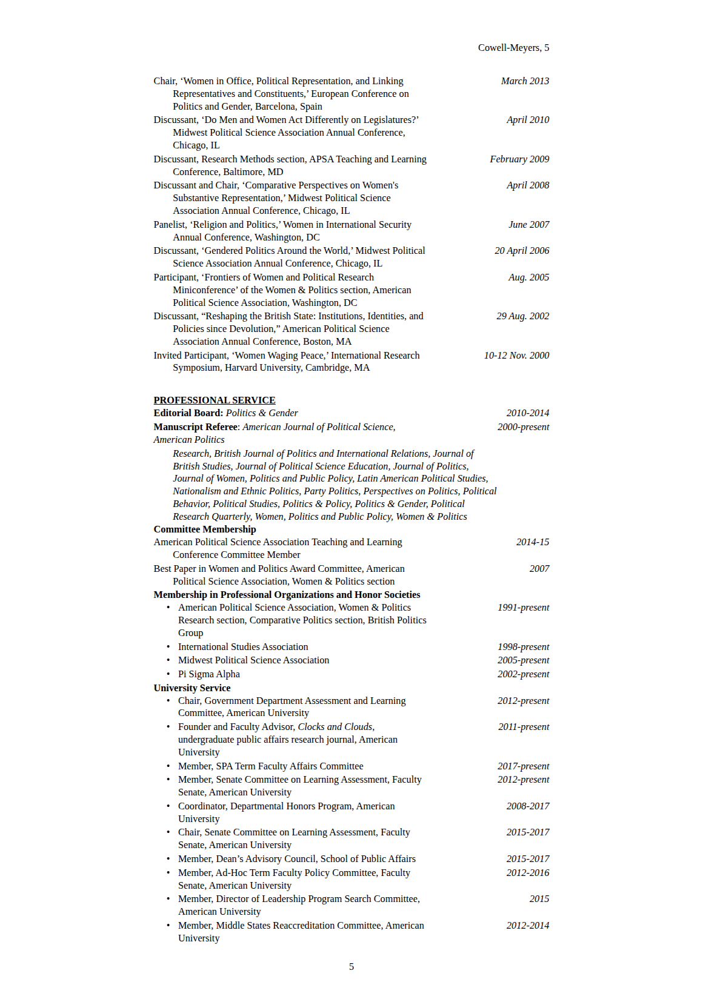Cowell-Meyers, 5
Chair, ‘Women in Office, Political Representation, and Linking Representatives and Constituents,’ European Conference on Politics and Gender, Barcelona, Spain
March 2013
Discussant, ‘Do Men and Women Act Differently on Legislatures?’ Midwest Political Science Association Annual Conference, Chicago, IL
April 2010
Discussant, Research Methods section, APSA Teaching and Learning Conference, Baltimore, MD
February 2009
Discussant and Chair, ‘Comparative Perspectives on Women's Substantive Representation,’ Midwest Political Science Association Annual Conference, Chicago, IL
April 2008
Panelist, ‘Religion and Politics,’ Women in International Security Annual Conference, Washington, DC
June 2007
Discussant, ‘Gendered Politics Around the World,’ Midwest Political Science Association Annual Conference, Chicago, IL
20 April 2006
Participant, ‘Frontiers of Women and Political Research Miniconference’ of the Women & Politics section, American Political Science Association, Washington, DC
Aug. 2005
Discussant, “Reshaping the British State: Institutions, Identities, and Policies since Devolution,” American Political Science Association Annual Conference, Boston, MA
29 Aug. 2002
Invited Participant, ‘Women Waging Peace,’ International Research Symposium, Harvard University, Cambridge, MA
10-12 Nov. 2000
PROFESSIONAL SERVICE
Editorial Board: Politics & Gender
2010-2014
Manuscript Referee: American Journal of Political Science, American Politics
2000-present
Research, British Journal of Politics and International Relations, Journal of
British Studies, Journal of Political Science Education, Journal of Politics,
Journal of Women, Politics and Public Policy, Latin American Political Studies,
Nationalism and Ethnic Politics, Party Politics, Perspectives on Politics, Political
Behavior, Political Studies, Politics & Policy, Politics & Gender, Political
Research Quarterly, Women, Politics and Public Policy, Women & Politics
Committee Membership
American Political Science Association Teaching and Learning Conference Committee Member
2014-15
Best Paper in Women and Politics Award Committee, American Political Science Association, Women & Politics section
2007
Membership in Professional Organizations and Honor Societies
•
American Political Science Association, Women & Politics Research section, Comparative Politics section, British Politics Group
1991-present
•
International Studies Association
1998-present
•
Midwest Political Science Association
2005-present
•
Pi Sigma Alpha
2002-present
University Service
•
Chair, Government Department Assessment and Learning Committee, American University
2012-present
•
Founder and Faculty Advisor, Clocks and Clouds, undergraduate public affairs research journal, American University
2011-present
•
Member, SPA Term Faculty Affairs Committee
2017-present
•
Member, Senate Committee on Learning Assessment, Faculty Senate, American University
2012-present
•
Coordinator, Departmental Honors Program, American University
2008-2017
•
Chair, Senate Committee on Learning Assessment, Faculty Senate, American University
2015-2017
•
Member, Dean’s Advisory Council, School of Public Affairs
2015-2017
•
Member, Ad-Hoc Term Faculty Policy Committee, Faculty Senate, American University
2012-2016
•
Member, Director of Leadership Program Search Committee, American University
2015
•
Member, Middle States Reaccreditation Committee, American University
2012-2014
5